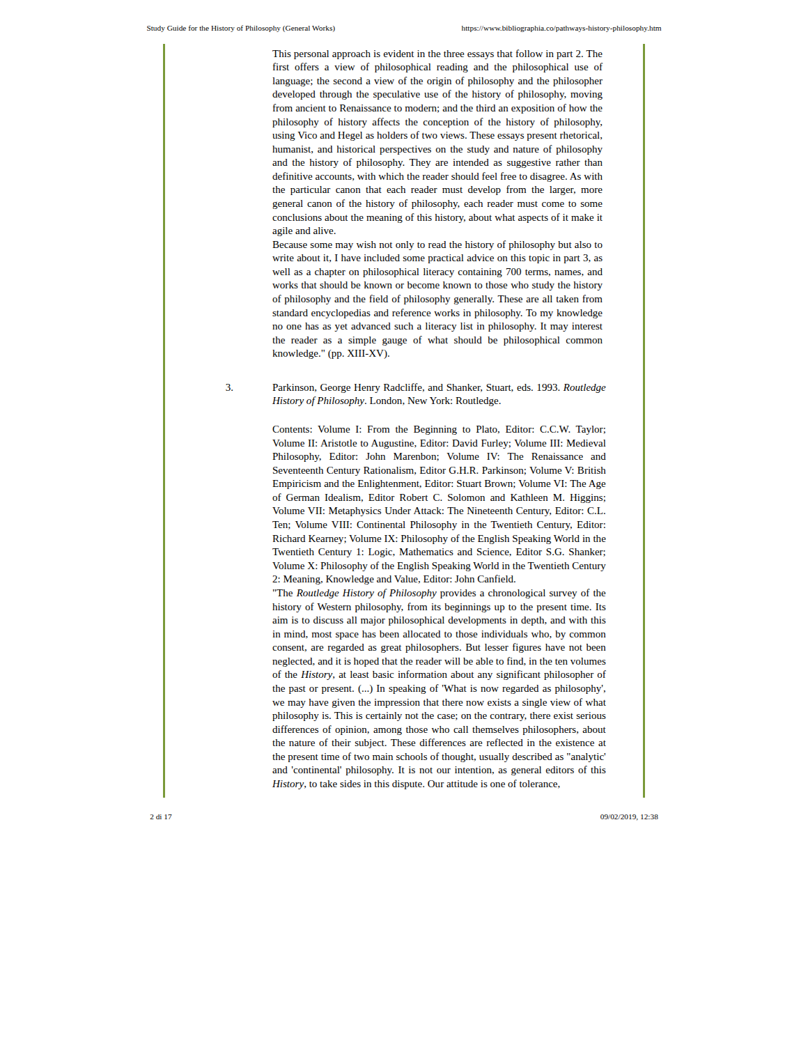Study Guide for the History of Philosophy (General Works) https://www.bibliographia.co/pathways-history-philosophy.htm
This personal approach is evident in the three essays that follow in part 2. The first offers a view of philosophical reading and the philosophical use of language; the second a view of the origin of philosophy and the philosopher developed through the speculative use of the history of philosophy, moving from ancient to Renaissance to modern; and the third an exposition of how the philosophy of history affects the conception of the history of philosophy, using Vico and Hegel as holders of two views. These essays present rhetorical, humanist, and historical perspectives on the study and nature of philosophy and the history of philosophy. They are intended as suggestive rather than definitive accounts, with which the reader should feel free to disagree. As with the particular canon that each reader must develop from the larger, more general canon of the history of philosophy, each reader must come to some conclusions about the meaning of this history, about what aspects of it make it agile and alive.
Because some may wish not only to read the history of philosophy but also to write about it, I have included some practical advice on this topic in part 3, as well as a chapter on philosophical literacy containing 700 terms, names, and works that should be known or become known to those who study the history of philosophy and the field of philosophy generally. These are all taken from standard encyclopedias and reference works in philosophy. To my knowledge no one has as yet advanced such a literacy list in philosophy. It may interest the reader as a simple gauge of what should be philosophical common knowledge." (pp. XIII-XV).
3.
Parkinson, George Henry Radcliffe, and Shanker, Stuart, eds. 1993. Routledge History of Philosophy. London, New York: Routledge.
Contents: Volume I: From the Beginning to Plato, Editor: C.C.W. Taylor; Volume II: Aristotle to Augustine, Editor: David Furley; Volume III: Medieval Philosophy, Editor: John Marenbon; Volume IV: The Renaissance and Seventeenth Century Rationalism, Editor G.H.R. Parkinson; Volume V: British Empiricism and the Enlightenment, Editor: Stuart Brown; Volume VI: The Age of German Idealism, Editor Robert C. Solomon and Kathleen M. Higgins; Volume VII: Metaphysics Under Attack: The Nineteenth Century, Editor: C.L. Ten; Volume VIII: Continental Philosophy in the Twentieth Century, Editor: Richard Kearney; Volume IX: Philosophy of the English Speaking World in the Twentieth Century 1: Logic, Mathematics and Science, Editor S.G. Shanker; Volume X: Philosophy of the English Speaking World in the Twentieth Century 2: Meaning, Knowledge and Value, Editor: John Canfield.
"The Routledge History of Philosophy provides a chronological survey of the history of Western philosophy, from its beginnings up to the present time. Its aim is to discuss all major philosophical developments in depth, and with this in mind, most space has been allocated to those individuals who, by common consent, are regarded as great philosophers. But lesser figures have not been neglected, and it is hoped that the reader will be able to find, in the ten volumes of the History, at least basic information about any significant philosopher of the past or present. (...) In speaking of 'What is now regarded as philosophy', we may have given the impression that there now exists a single view of what philosophy is. This is certainly not the case; on the contrary, there exist serious differences of opinion, among those who call themselves philosophers, about the nature of their subject. These differences are reflected in the existence at the present time of two main schools of thought, usually described as "analytic' and 'continental' philosophy. It is not our intention, as general editors of this History, to take sides in this dispute. Our attitude is one of tolerance,
2 di 17 09/02/2019, 12:38